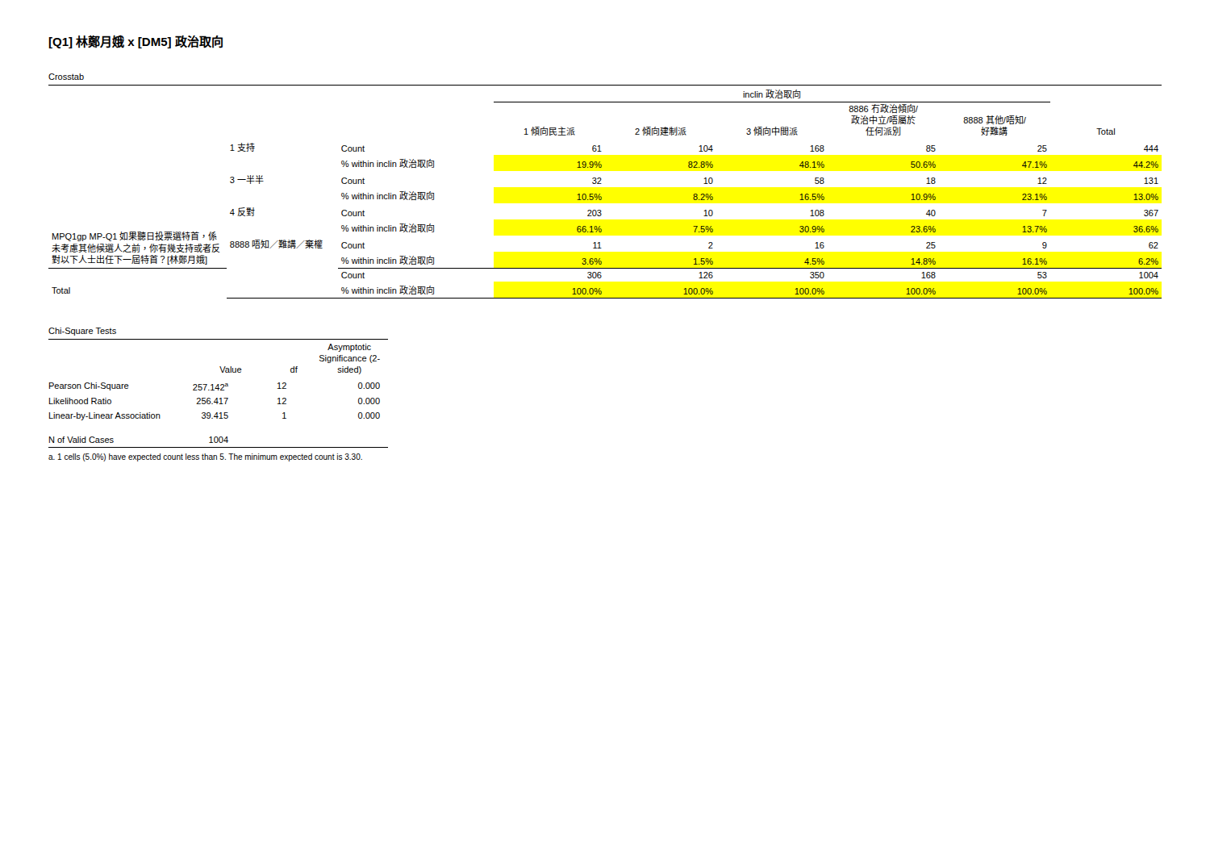[Q1] 林鄭月娥 x [DM5] 政治取向
Crosstab
| | | | inclin 政治取向 | |
| | | | 1 傾向民主派 | 2 傾向建制派 | 3 傾向中間派 | 8886 冇政治傾向/ 政治中立/唔屬於 任何派別 | 8888 其他/唔知/ 好難講 | Total |
| MPQ1gp MP-Q1 如果聽日投票選特首，係未考慮其他候選人之前，你有幾支持或者反對以下人士出任下一屆特首？[林鄭月娥] | 1 支持 | Count | 61 | 104 | 168 | 85 | 25 | 444 |
| | % within inclin 政治取向 | 19.9% | 82.8% | 48.1% | 50.6% | 47.1% | 44.2% |
| 3 一半半 | Count | 32 | 10 | 58 | 18 | 12 | 131 |
| | % within inclin 政治取向 | 10.5% | 8.2% | 16.5% | 10.9% | 23.1% | 13.0% |
| 4 反對 | Count | 203 | 10 | 108 | 40 | 7 | 367 |
| | % within inclin 政治取向 | 66.1% | 7.5% | 30.9% | 23.6% | 13.7% | 36.6% |
| 8888 唔知／難講／棄權 | Count | 11 | 2 | 16 | 25 | 9 | 62 |
| | % within inclin 政治取向 | 3.6% | 1.5% | 4.5% | 14.8% | 16.1% | 6.2% |
| Total | | Count | 306 | 126 | 350 | 168 | 53 | 1004 |
| | % within inclin 政治取向 | 100.0% | 100.0% | 100.0% | 100.0% | 100.0% | 100.0% |
Chi-Square Tests
| | Value | df | Asymptotic Significance (2- sided) |
| Pearson Chi-Square | 257.142 a | 12 | 0.000 |
| Likelihood Ratio | 256.417 | 12 | 0.000 |
| Linear-by-Linear Association | 39.415 | 1 | 0.000 |
| N of Valid Cases | 1004 | | |
a. 1 cells (5.0%) have expected count less than 5. The minimum expected count is 3.30.